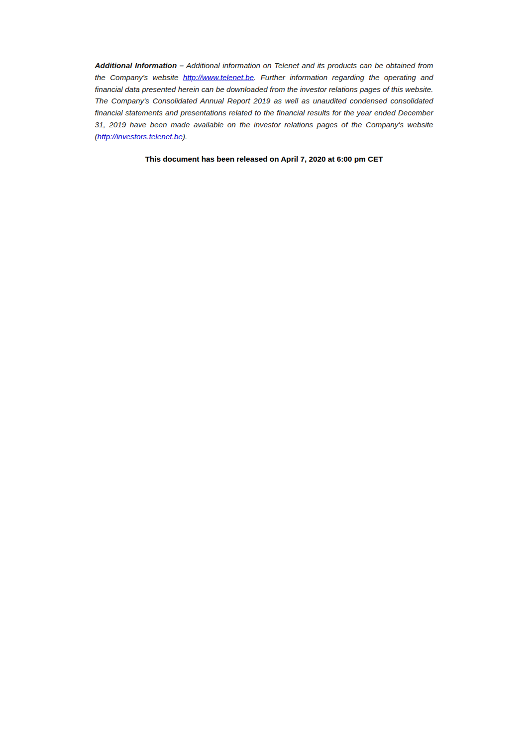Additional Information – Additional information on Telenet and its products can be obtained from the Company's website http://www.telenet.be. Further information regarding the operating and financial data presented herein can be downloaded from the investor relations pages of this website. The Company's Consolidated Annual Report 2019 as well as unaudited condensed consolidated financial statements and presentations related to the financial results for the year ended December 31, 2019 have been made available on the investor relations pages of the Company's website (http://investors.telenet.be).
This document has been released on April 7, 2020 at 6:00 pm CET